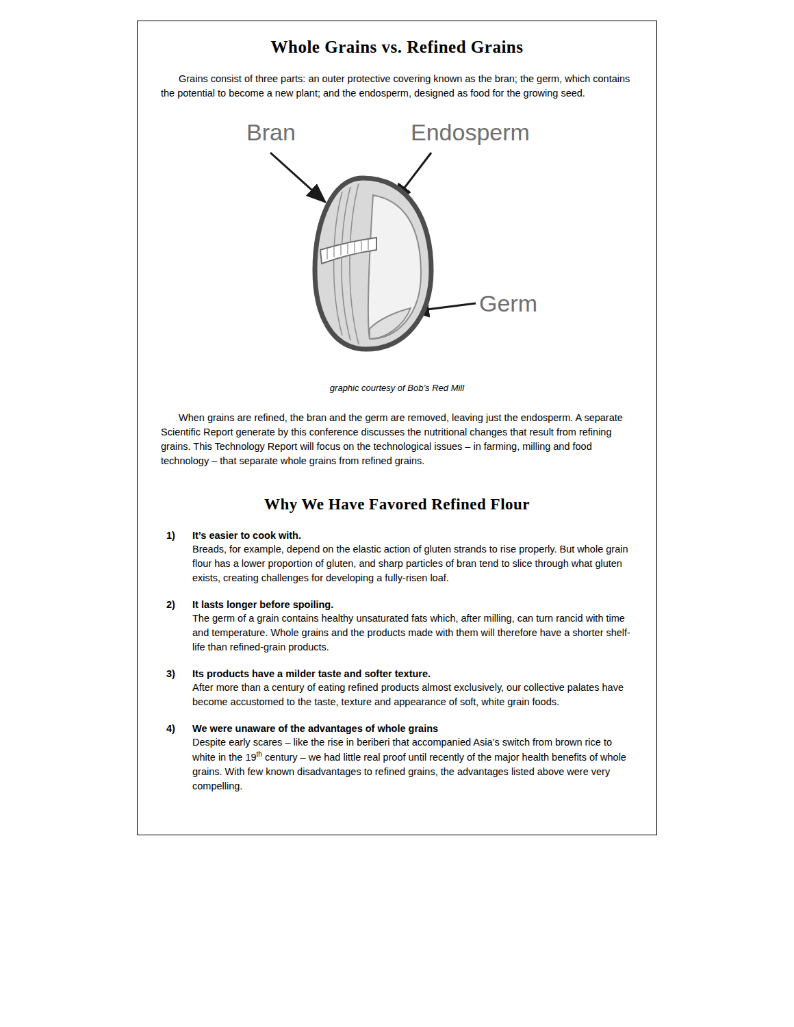Whole Grains vs. Refined Grains
Grains consist of three parts: an outer protective covering known as the bran; the germ, which contains the potential to become a new plant; and the endosperm, designed as food for the growing seed.
Bran Endosperm Germ
graphic courtesy of Bob’s Red Mill
When grains are refined, the bran and the germ are removed, leaving just the endosperm. A separate Scientific Report generate by this conference discusses the nutritional changes that result from refining grains. This Technology Report will focus on the technological issues – in farming, milling and food technology – that separate whole grains from refined grains.
Why We Have Favored Refined Flour
It’s easier to cook with. Breads, for example, depend on the elastic action of gluten strands to rise properly. But whole grain flour has a lower proportion of gluten, and sharp particles of bran tend to slice through what gluten exists, creating challenges for developing a fully-risen loaf.
It lasts longer before spoiling. The germ of a grain contains healthy unsaturated fats which, after milling, can turn rancid with time and temperature. Whole grains and the products made with them will therefore have a shorter shelf-life than refined-grain products.
Its products have a milder taste and softer texture. After more than a century of eating refined products almost exclusively, our collective palates have become accustomed to the taste, texture and appearance of soft, white grain foods.
We were unaware of the advantages of whole grains Despite early scares – like the rise in beriberi that accompanied Asia’s switch from brown rice to white in the 19th century – we had little real proof until recently of the major health benefits of whole grains. With few known disadvantages to refined grains, the advantages listed above were very compelling.